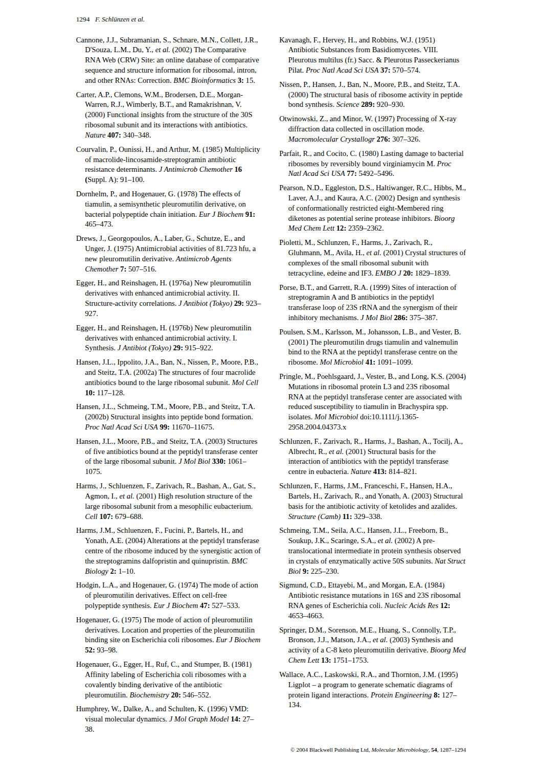1294 F. Schlünzen et al.
Cannone, J.J., Subramanian, S., Schnare, M.N., Collett, J.R., D'Souza, L.M., Du, Y., et al. (2002) The Comparative RNA Web (CRW) Site: an online database of comparative sequence and structure information for ribosomal, intron, and other RNAs: Correction. BMC Bioinformatics 3: 15.
Carter, A.P., Clemons, W.M., Brodersen, D.E., Morgan-Warren, R.J., Wimberly, B.T., and Ramakrishnan, V. (2000) Functional insights from the structure of the 30S ribosomal subunit and its interactions with antibiotics. Nature 407: 340–348.
Courvalin, P., Ounissi, H., and Arthur, M. (1985) Multiplicity of macrolide-lincosamide-streptogramin antibiotic resistance determinants. J Antimicrob Chemother 16 (Suppl. A): 91–100.
Dornhelm, P., and Hogenauer, G. (1978) The effects of tiamulin, a semisynthetic pleuromutilin derivative, on bacterial polypeptide chain initiation. Eur J Biochem 91: 465–473.
Drews, J., Georgopoulos, A., Laber, G., Schutze, E., and Unger, J. (1975) Antimicrobial activities of 81.723 hfu, a new pleuromutilin derivative. Antimicrob Agents Chemother 7: 507–516.
Egger, H., and Reinshagen, H. (1976a) New pleuromutilin derivatives with enhanced antimicrobial activity. II. Structure-activity correlations. J Antibiot (Tokyo) 29: 923–927.
Egger, H., and Reinshagen, H. (1976b) New pleuromutilin derivatives with enhanced antimicrobial activity. I. Synthesis. J Antibiot (Tokyo) 29: 915–922.
Hansen, J.L., Ippolito, J.A., Ban, N., Nissen, P., Moore, P.B., and Steitz, T.A. (2002a) The structures of four macrolide antibiotics bound to the large ribosomal subunit. Mol Cell 10: 117–128.
Hansen, J.L., Schmeing, T.M., Moore, P.B., and Steitz, T.A. (2002b) Structural insights into peptide bond formation. Proc Natl Acad Sci USA 99: 11670–11675.
Hansen, J.L., Moore, P.B., and Steitz, T.A. (2003) Structures of five antibiotics bound at the peptidyl transferase center of the large ribosomal subunit. J Mol Biol 330: 1061–1075.
Harms, J., Schluenzen, F., Zarivach, R., Bashan, A., Gat, S., Agmon, I., et al. (2001) High resolution structure of the large ribosomal subunit from a mesophilic eubacterium. Cell 107: 679–688.
Harms, J.M., Schluenzen, F., Fucini, P., Bartels, H., and Yonath, A.E. (2004) Alterations at the peptidyl transferase centre of the ribosome induced by the synergistic action of the streptogramins dalfopristin and quinupristin. BMC Biology 2: 1–10.
Hodgin, L.A., and Hogenauer, G. (1974) The mode of action of pleuromutilin derivatives. Effect on cell-free polypeptide synthesis. Eur J Biochem 47: 527–533.
Hogenauer, G. (1975) The mode of action of pleuromutilin derivatives. Location and properties of the pleuromutilin binding site on Escherichia coli ribosomes. Eur J Biochem 52: 93–98.
Hogenauer, G., Egger, H., Ruf, C., and Stumper, B. (1981) Affinity labeling of Escherichia coli ribosomes with a covalently binding derivative of the antibiotic pleuromutilin. Biochemistry 20: 546–552.
Humphrey, W., Dalke, A., and Schulten, K. (1996) VMD: visual molecular dynamics. J Mol Graph Model 14: 27–38.
Kavanagh, F., Hervey, H., and Robbins, W.J. (1951) Antibiotic Substances from Basidiomycetes. VIII. Pleurotus multilus (fr.) Sacc. & Pleurotus Passeckerianus Pilat. Proc Natl Acad Sci USA 37: 570–574.
Nissen, P., Hansen, J., Ban, N., Moore, P.B., and Steitz, T.A. (2000) The structural basis of ribosome activity in peptide bond synthesis. Science 289: 920–930.
Otwinowski, Z., and Minor, W. (1997) Processing of X-ray diffraction data collected in oscillation mode. Macromolecular Crystallogr 276: 307–326.
Parfait, R., and Cocito, C. (1980) Lasting damage to bacterial ribosomes by reversibly bound virginiamycin M. Proc Natl Acad Sci USA 77: 5492–5496.
Pearson, N.D., Eggleston, D.S., Haltiwanger, R.C., Hibbs, M., Laver, A.J., and Kaura, A.C. (2002) Design and synthesis of conformationally restricted eight-Membered ring diketones as potential serine protease inhibitors. Bioorg Med Chem Lett 12: 2359–2362.
Pioletti, M., Schlunzen, F., Harms, J., Zarivach, R., Gluhmann, M., Avila, H., et al. (2001) Crystal structures of complexes of the small ribosomal subunit with tetracycline, edeine and IF3. EMBO J 20: 1829–1839.
Porse, B.T., and Garrett, R.A. (1999) Sites of interaction of streptogramin A and B antibiotics in the peptidyl transferase loop of 23S rRNA and the synergism of their inhibitory mechanisms. J Mol Biol 286: 375–387.
Poulsen, S.M., Karlsson, M., Johansson, L.B., and Vester, B. (2001) The pleuromutilin drugs tiamulin and valnemulin bind to the RNA at the peptidyl transferase centre on the ribosome. Mol Microbiol 41: 1091–1099.
Pringle, M., Poehlsgaard, J., Vester, B., and Long, K.S. (2004) Mutations in ribosomal protein L3 and 23S ribosomal RNA at the peptidyl transferase center are associated with reduced susceptibility to tiamulin in Brachyspira spp. isolates. Mol Microbiol doi:10.1111/j.1365-2958.2004.04373.x
Schlunzen, F., Zarivach, R., Harms, J., Bashan, A., Tocilj, A., Albrecht, R., et al. (2001) Structural basis for the interaction of antibiotics with the peptidyl transferase centre in eubacteria. Nature 413: 814–821.
Schlunzen, F., Harms, J.M., Franceschi, F., Hansen, H.A., Bartels, H., Zarivach, R., and Yonath, A. (2003) Structural basis for the antibiotic activity of ketolides and azalides. Structure (Camb) 11: 329–338.
Schmeing, T.M., Seila, A.C., Hansen, J.L., Freeborn, B., Soukup, J.K., Scaringe, S.A., et al. (2002) A pre-translocational intermediate in protein synthesis observed in crystals of enzymatically active 50S subunits. Nat Struct Biol 9: 225–230.
Sigmund, C.D., Ettayebi, M., and Morgan, E.A. (1984) Antibiotic resistance mutations in 16S and 23S ribosomal RNA genes of Escherichia coli. Nucleic Acids Res 12: 4653–4663.
Springer, D.M., Sorenson, M.E., Huang, S., Connolly, T.P., Bronson, J.J., Matson, J.A., et al. (2003) Synthesis and activity of a C-8 keto pleuromutilin derivative. Bioorg Med Chem Lett 13: 1751–1753.
Wallace, A.C., Laskowski, R.A., and Thornton, J.M. (1995) Ligplot – a program to generate schematic diagrams of protein ligand interactions. Protein Engineering 8: 127–134.
© 2004 Blackwell Publishing Ltd, Molecular Microbiology, 54, 1287–1294